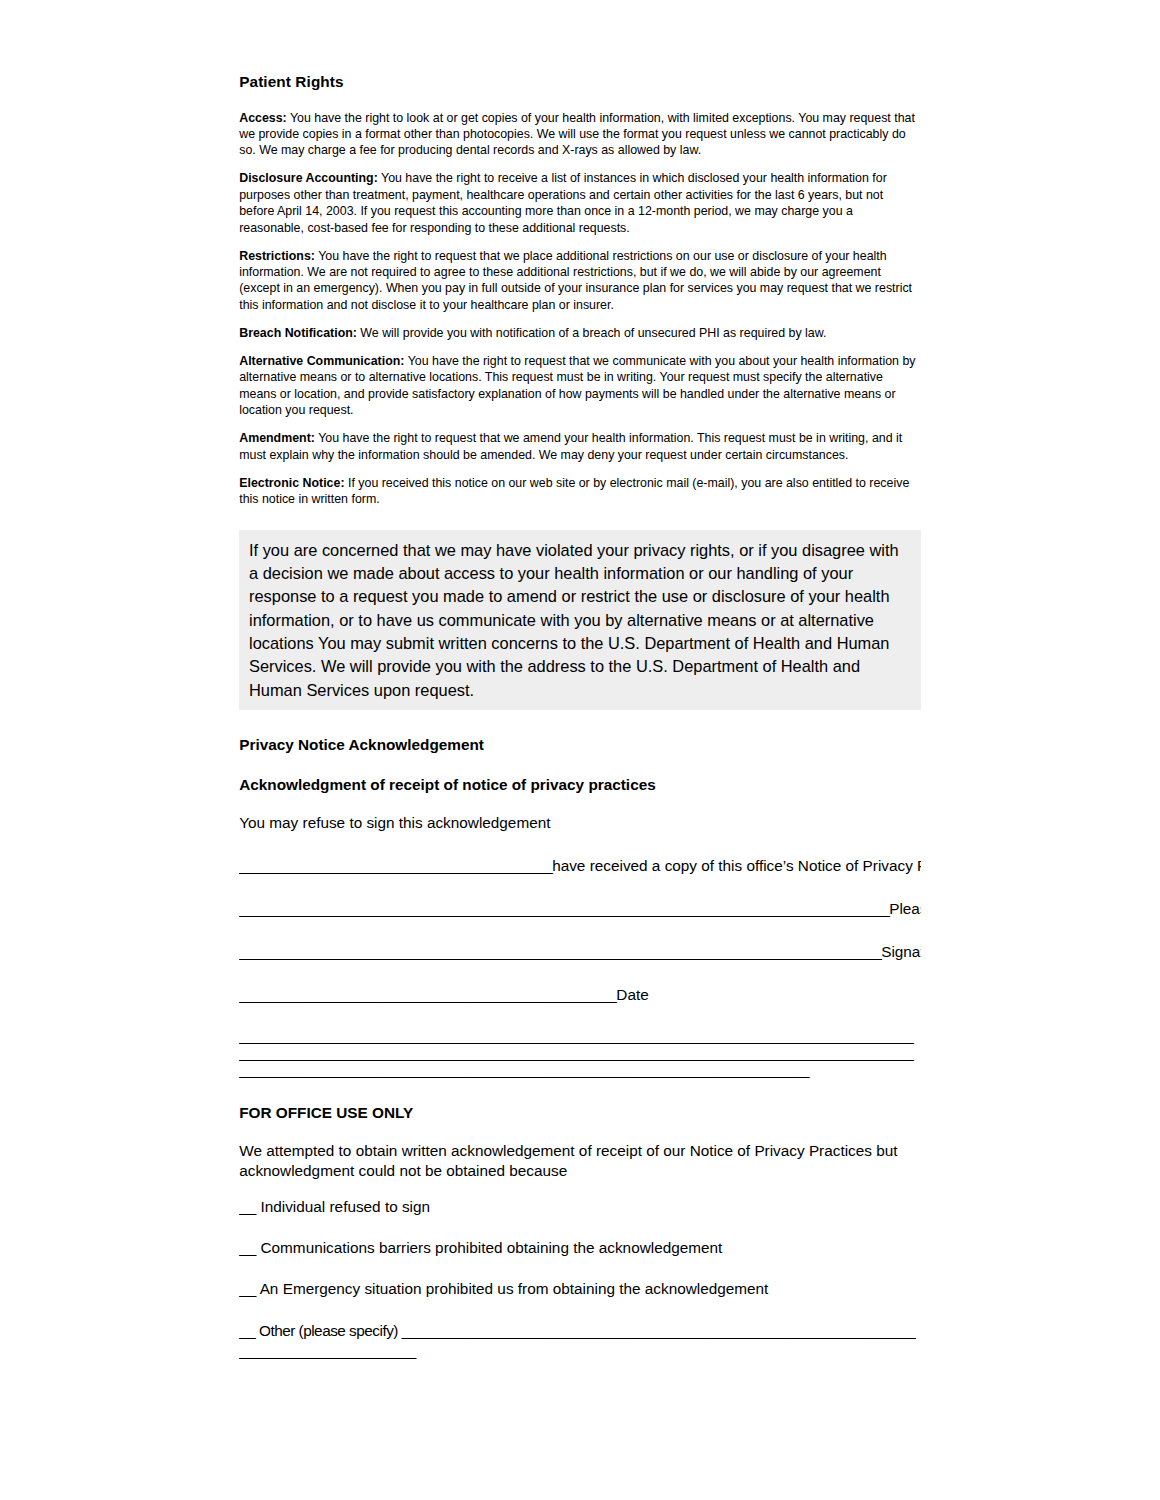Patient Rights
Access: You have the right to look at or get copies of your health information, with limited exceptions. You may request that we provide copies in a format other than photocopies. We will use the format you request unless we cannot practicably do so. We may charge a fee for producing dental records and X-rays as allowed by law.
Disclosure Accounting: You have the right to receive a list of instances in which disclosed your health information for purposes other than treatment, payment, healthcare operations and certain other activities for the last 6 years, but not before April 14, 2003. If you request this accounting more than once in a 12-month period, we may charge you a reasonable, cost-based fee for responding to these additional requests.
Restrictions: You have the right to request that we place additional restrictions on our use or disclosure of your health information. We are not required to agree to these additional restrictions, but if we do, we will abide by our agreement (except in an emergency). When you pay in full outside of your insurance plan for services you may request that we restrict this information and not disclose it to your healthcare plan or insurer.
Breach Notification: We will provide you with notification of a breach of unsecured PHI as required by law.
Alternative Communication: You have the right to request that we communicate with you about your health information by alternative means or to alternative locations. This request must be in writing. Your request must specify the alternative means or location, and provide satisfactory explanation of how payments will be handled under the alternative means or location you request.
Amendment: You have the right to request that we amend your health information. This request must be in writing, and it must explain why the information should be amended. We may deny your request under certain circumstances.
Electronic Notice: If you received this notice on our web site or by electronic mail (e-mail), you are also entitled to receive this notice in written form.
If you are concerned that we may have violated your privacy rights, or if you disagree with a decision we made about access to your health information or our handling of your response to a request you made to amend or restrict the use or disclosure of your health information, or to have us communicate with you by alternative means or at alternative locations You may submit written concerns to the U.S. Department of Health and Human Services. We will provide you with the address to the U.S. Department of Health and Human Services upon request.
Privacy Notice Acknowledgement
Acknowledgment of receipt of notice of privacy practices
You may refuse to sign this acknowledgement
_______________________________________have received a copy of this office’s Notice of Privacy Practices
_________________________________________________________________________________Please Print name
________________________________________________________________________________Signature
_______________________________________________Date
_______________________________________________________________________________________________________________________________________________________________________________________________________________________________________________
FOR OFFICE USE ONLY
We attempted to obtain written acknowledgement of receipt of our Notice of Privacy Practices but acknowledgment could not be obtained because
__ Individual refused to sign
__ Communications barriers prohibited obtaining the acknowledgement
__ An Emergency situation prohibited us from obtaining the acknowledgement
__ Other (please specify) ______________________________________________________________________________________